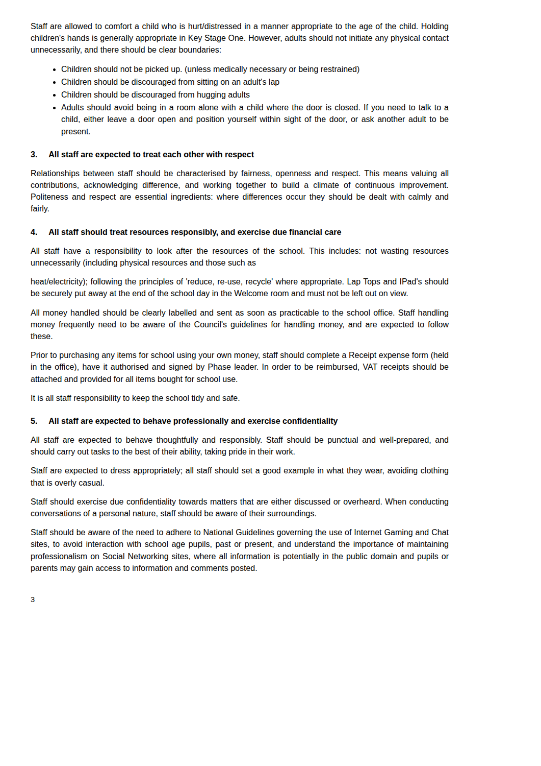Staff are allowed to comfort a child who is hurt/distressed in a manner appropriate to the age of the child. Holding children's hands is generally appropriate in Key Stage One. However, adults should not initiate any physical contact unnecessarily, and there should be clear boundaries:
Children should not be picked up. (unless medically necessary or being restrained)
Children should be discouraged from sitting on an adult's lap
Children should be discouraged from hugging adults
Adults should avoid being in a room alone with a child where the door is closed. If you need to talk to a child, either leave a door open and position yourself within sight of the door, or ask another adult to be present.
3. All staff are expected to treat each other with respect
Relationships between staff should be characterised by fairness, openness and respect. This means valuing all contributions, acknowledging difference, and working together to build a climate of continuous improvement. Politeness and respect are essential ingredients: where differences occur they should be dealt with calmly and fairly.
4. All staff should treat resources responsibly, and exercise due financial care
All staff have a responsibility to look after the resources of the school. This includes: not wasting resources unnecessarily (including physical resources and those such as
heat/electricity); following the principles of 'reduce, re-use, recycle' where appropriate. Lap Tops and IPad's should be securely put away at the end of the school day in the Welcome room and must not be left out on view.
All money handled should be clearly labelled and sent as soon as practicable to the school office. Staff handling money frequently need to be aware of the Council's guidelines for handling money, and are expected to follow these.
Prior to purchasing any items for school using your own money, staff should complete a Receipt expense form (held in the office), have it authorised and signed by Phase leader. In order to be reimbursed, VAT receipts should be attached and provided for all items bought for school use.
It is all staff responsibility to keep the school tidy and safe.
5. All staff are expected to behave professionally and exercise confidentiality
All staff are expected to behave thoughtfully and responsibly. Staff should be punctual and well-prepared, and should carry out tasks to the best of their ability, taking pride in their work.
Staff are expected to dress appropriately; all staff should set a good example in what they wear, avoiding clothing that is overly casual.
Staff should exercise due confidentiality towards matters that are either discussed or overheard. When conducting conversations of a personal nature, staff should be aware of their surroundings.
Staff should be aware of the need to adhere to National Guidelines governing the use of Internet Gaming and Chat sites, to avoid interaction with school age pupils, past or present, and understand the importance of maintaining professionalism on Social Networking sites, where all information is potentially in the public domain and pupils or parents may gain access to information and comments posted.
3